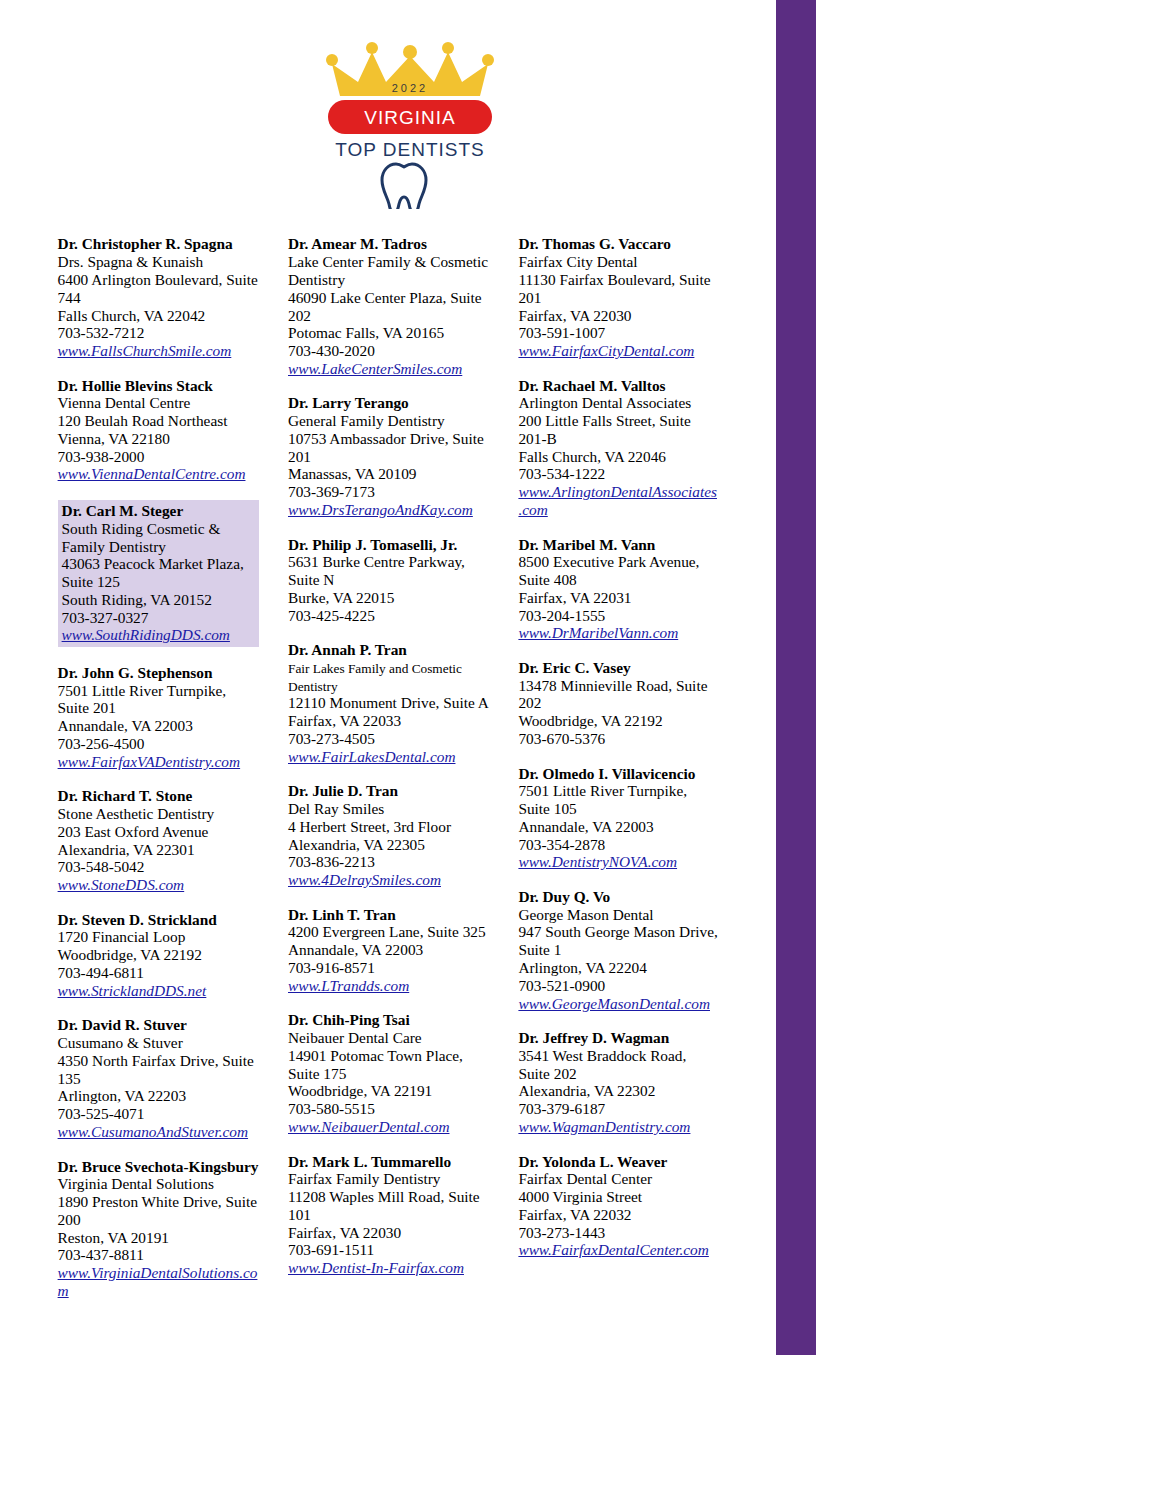2022 VIRGINIA TOP DENTISTS
Dr. Christopher R. Spagna
Drs. Spagna & Kunaish
6400 Arlington Boulevard, Suite 744
Falls Church, VA 22042
703-532-7212
www.FallsChurchSmile.com
Dr. Hollie Blevins Stack
Vienna Dental Centre
120 Beulah Road Northeast
Vienna, VA 22180
703-938-2000
www.ViennaDentalCentre.com
Dr. Carl M. Steger
South Riding Cosmetic & Family Dentistry
43063 Peacock Market Plaza, Suite 125
South Riding, VA 20152
703-327-0327
www.SouthRidingDDS.com
Dr. John G. Stephenson
7501 Little River Turnpike, Suite 201
Annandale, VA 22003
703-256-4500
www.FairfaxVADentistry.com
Dr. Richard T. Stone
Stone Aesthetic Dentistry
203 East Oxford Avenue
Alexandria, VA 22301
703-548-5042
www.StoneDDS.com
Dr. Steven D. Strickland
1720 Financial Loop
Woodbridge, VA 22192
703-494-6811
www.StricklandDDS.net
Dr. David R. Stuver
Cusumano & Stuver
4350 North Fairfax Drive, Suite 135
Arlington, VA 22203
703-525-4071
www.CusumanoAndStuver.com
Dr. Bruce Svechota-Kingsbury
Virginia Dental Solutions
1890 Preston White Drive, Suite 200
Reston, VA 20191
703-437-8811
www.VirginiaDentalSolutions.com
Dr. Amear M. Tadros
Lake Center Family & Cosmetic Dentistry
46090 Lake Center Plaza, Suite 202
Potomac Falls, VA 20165
703-430-2020
www.LakeCenterSmiles.com
Dr. Larry Terango
General Family Dentistry
10753 Ambassador Drive, Suite 201
Manassas, VA 20109
703-369-7173
www.DrsTerangoAndKay.com
Dr. Philip J. Tomaselli, Jr.
5631 Burke Centre Parkway, Suite N
Burke, VA 22015
703-425-4225
Dr. Annah P. Tran
Fair Lakes Family and Cosmetic Dentistry
12110 Monument Drive, Suite A
Fairfax, VA 22033
703-273-4505
www.FairLakesDental.com
Dr. Julie D. Tran
Del Ray Smiles
4 Herbert Street, 3rd Floor
Alexandria, VA 22305
703-836-2213
www.4DelraySmiles.com
Dr. Linh T. Tran
4200 Evergreen Lane, Suite 325
Annandale, VA 22003
703-916-8571
www.LTrandds.com
Dr. Chih-Ping Tsai
Neibauer Dental Care
14901 Potomac Town Place, Suite 175
Woodbridge, VA 22191
703-580-5515
www.NeibauerDental.com
Dr. Mark L. Tummarello
Fairfax Family Dentistry
11208 Waples Mill Road, Suite 101
Fairfax, VA 22030
703-691-1511
www.Dentist-In-Fairfax.com
Dr. Thomas G. Vaccaro
Fairfax City Dental
11130 Fairfax Boulevard, Suite 201
Fairfax, VA 22030
703-591-1007
www.FairfaxCityDental.com
Dr. Rachael M. Valltos
Arlington Dental Associates
200 Little Falls Street, Suite 201-B
Falls Church, VA 22046
703-534-1222
www.ArlingtonDentalAssociates.com
Dr. Maribel M. Vann
8500 Executive Park Avenue, Suite 408
Fairfax, VA 22031
703-204-1555
www.DrMaribelVann.com
Dr. Eric C. Vasey
13478 Minnieville Road, Suite 202
Woodbridge, VA 22192
703-670-5376
Dr. Olmedo I. Villavicencio
7501 Little River Turnpike, Suite 105
Annandale, VA 22003
703-354-2878
www.DentistryNOVA.com
Dr. Duy Q. Vo
George Mason Dental
947 South George Mason Drive, Suite 1
Arlington, VA 22204
703-521-0900
www.GeorgeMasonDental.com
Dr. Jeffrey D. Wagman
3541 West Braddock Road, Suite 202
Alexandria, VA 22302
703-379-6187
www.WagmanDentistry.com
Dr. Yolonda L. Weaver
Fairfax Dental Center
4000 Virginia Street
Fairfax, VA 22032
703-273-1443
www.FairfaxDentalCenter.com